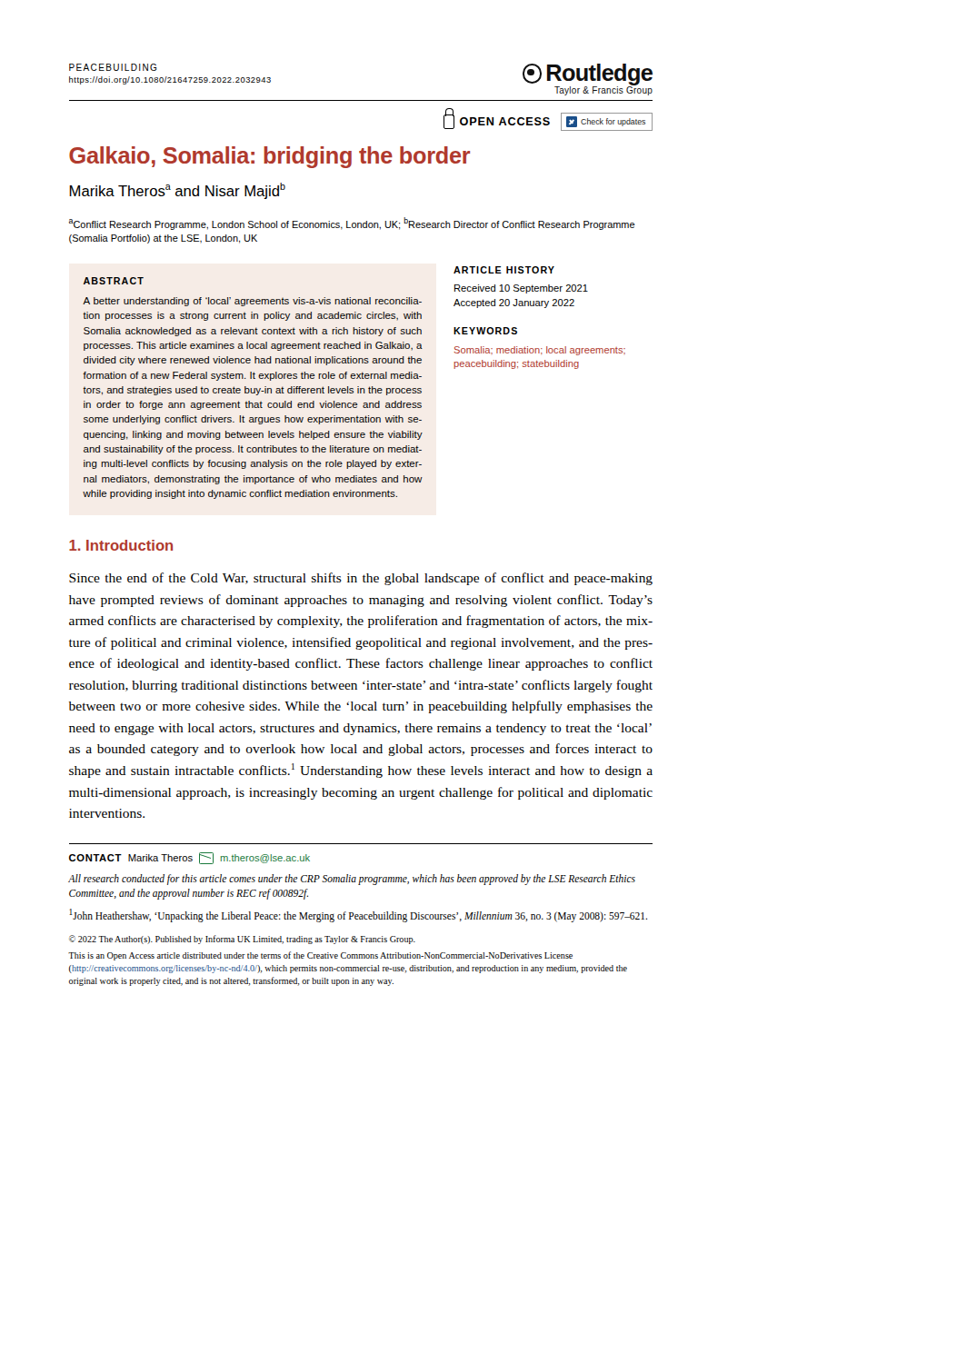PEACEBUILDING
https://doi.org/10.1080/21647259.2022.2032943
Routledge
Taylor & Francis Group
OPEN ACCESS
Check for updates
Galkaio, Somalia: bridging the border
Marika Therosa and Nisar Majidb
aConflict Research Programme, London School of Economics, London, UK; bResearch Director of Conflict Research Programme (Somalia Portfolio) at the LSE, London, UK
ABSTRACT
A better understanding of ‘local’ agreements vis-a-vis national reconciliation processes is a strong current in policy and academic circles, with Somalia acknowledged as a relevant context with a rich history of such processes. This article examines a local agreement reached in Galkaio, a divided city where renewed violence had national implications around the formation of a new Federal system. It explores the role of external mediators, and strategies used to create buy-in at different levels in the process in order to forge ann agreement that could end violence and address some underlying conflict drivers. It argues how experimentation with sequencing, linking and moving between levels helped ensure the viability and sustainability of the process. It contributes to the literature on mediating multi-level conflicts by focusing analysis on the role played by external mediators, demonstrating the importance of who mediates and how while providing insight into dynamic conflict mediation environments.
ARTICLE HISTORY
Received 10 September 2021
Accepted 20 January 2022
KEYWORDS
Somalia; mediation; local agreements; peacebuilding; statebuilding
1. Introduction
Since the end of the Cold War, structural shifts in the global landscape of conflict and peace-making have prompted reviews of dominant approaches to managing and resolving violent conflict. Today’s armed conflicts are characterised by complexity, the proliferation and fragmentation of actors, the mixture of political and criminal violence, intensified geopolitical and regional involvement, and the presence of ideological and identity-based conflict. These factors challenge linear approaches to conflict resolution, blurring traditional distinctions between ‘inter-state’ and ‘intra-state’ conflicts largely fought between two or more cohesive sides. While the ‘local turn’ in peacebuilding helpfully emphasises the need to engage with local actors, structures and dynamics, there remains a tendency to treat the ‘local’ as a bounded category and to overlook how local and global actors, processes and forces interact to shape and sustain intractable conflicts.1 Understanding how these levels interact and how to design a multi-dimensional approach, is increasingly becoming an urgent challenge for political and diplomatic interventions.
CONTACT Marika Theros m.theros@lse.ac.uk
All research conducted for this article comes under the CRP Somalia programme, which has been approved by the LSE Research Ethics Committee, and the approval number is REC ref 000892f.
1John Heathershaw, ‘Unpacking the Liberal Peace: the Merging of Peacebuilding Discourses’, Millennium 36, no. 3 (May 2008): 597–621.
© 2022 The Author(s). Published by Informa UK Limited, trading as Taylor & Francis Group.
This is an Open Access article distributed under the terms of the Creative Commons Attribution-NonCommercial-NoDerivatives License (http://creativecommons.org/licenses/by-nc-nd/4.0/), which permits non-commercial re-use, distribution, and reproduction in any medium, provided the original work is properly cited, and is not altered, transformed, or built upon in any way.